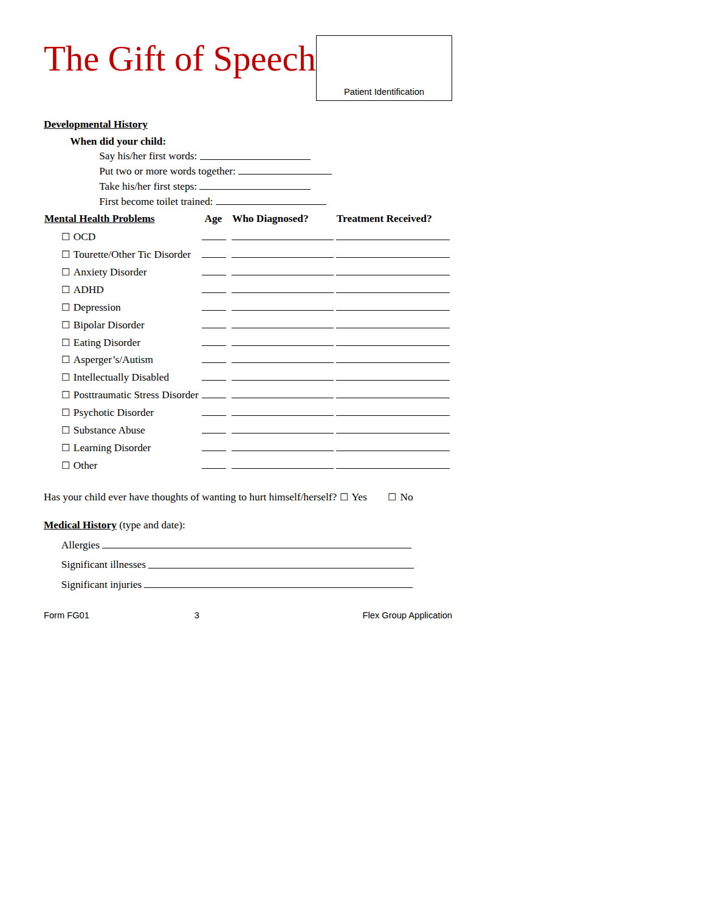The Gift of Speech
Patient Identification
Developmental History
When did your child:
Say his/her first words:
Put two or more words together:
Take his/her first steps:
First become toilet trained:
| Mental Health Problems | Age | Who Diagnosed? | Treatment Received? |
| --- | --- | --- | --- |
| ☐ OCD | | | |
| ☐ Tourette/Other Tic Disorder | | | |
| ☐ Anxiety Disorder | | | |
| ☐ ADHD | | | |
| ☐ Depression | | | |
| ☐ Bipolar Disorder | | | |
| ☐ Eating Disorder | | | |
| ☐ Asperger’s/Autism | | | |
| ☐ Intellectually Disabled | | | |
| ☐ Posttraumatic Stress Disorder | | | |
| ☐ Psychotic Disorder | | | |
| ☐ Substance Abuse | | | |
| ☐ Learning Disorder | | | |
| ☐ Other | | | |
Has your child ever have thoughts of wanting to hurt himself/herself? ☐Yes ☐No
Medical History
(type and date):
Allergies
Significant illnesses
Significant injuries
Form FG01
3
Flex Group Application